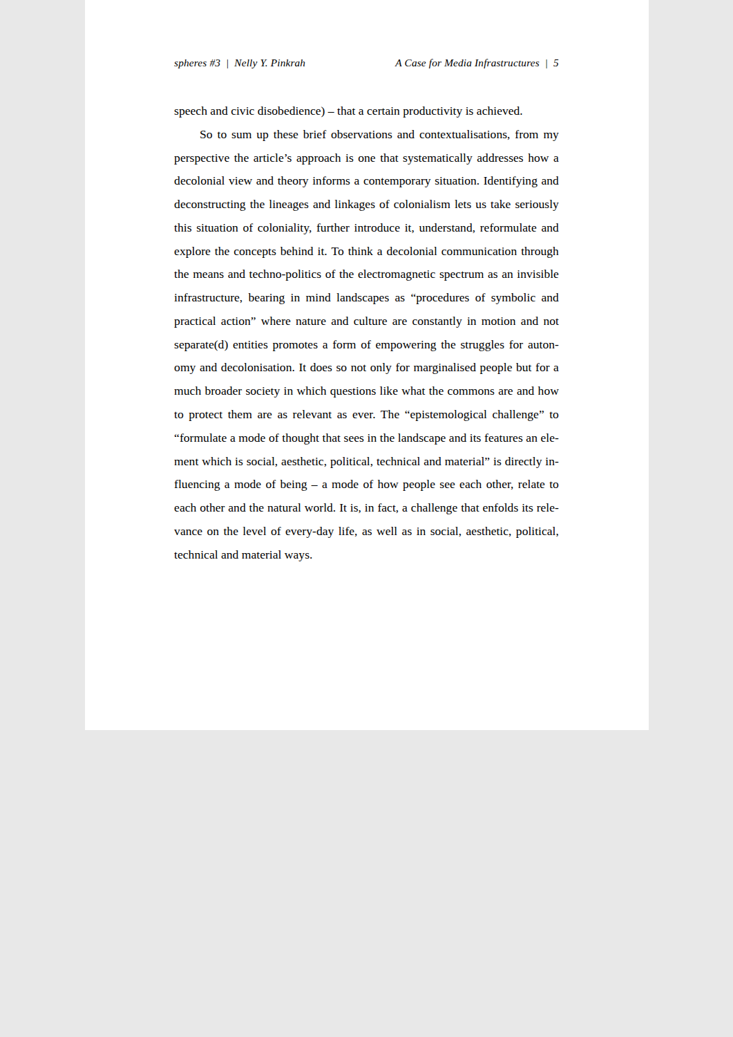spheres #3 | Nelly Y. Pinkrah A Case for Media Infrastructures | 5
speech and civic disobedience) – that a certain productivity is achieved.
So to sum up these brief observations and contextualisations, from my perspective the article’s approach is one that systematically addresses how a decolonial view and theory informs a contemporary situation. Identifying and deconstructing the lineages and linkages of colonialism lets us take seriously this situation of coloniality, further introduce it, understand, reformulate and explore the concepts behind it. To think a decolonial communication through the means and techno-politics of the electromagnetic spectrum as an invisible infrastructure, bearing in mind landscapes as “procedures of symbolic and practical action” where nature and culture are constantly in motion and not separate(d) entities promotes a form of empowering the struggles for autonomy and decolonisation. It does so not only for marginalised people but for a much broader society in which questions like what the commons are and how to protect them are as relevant as ever. The “epistemological challenge” to “formulate a mode of thought that sees in the landscape and its features an element which is social, aesthetic, political, technical and material” is directly influencing a mode of being – a mode of how people see each other, relate to each other and the natural world. It is, in fact, a challenge that enfolds its relevance on the level of every-day life, as well as in social, aesthetic, political, technical and material ways.